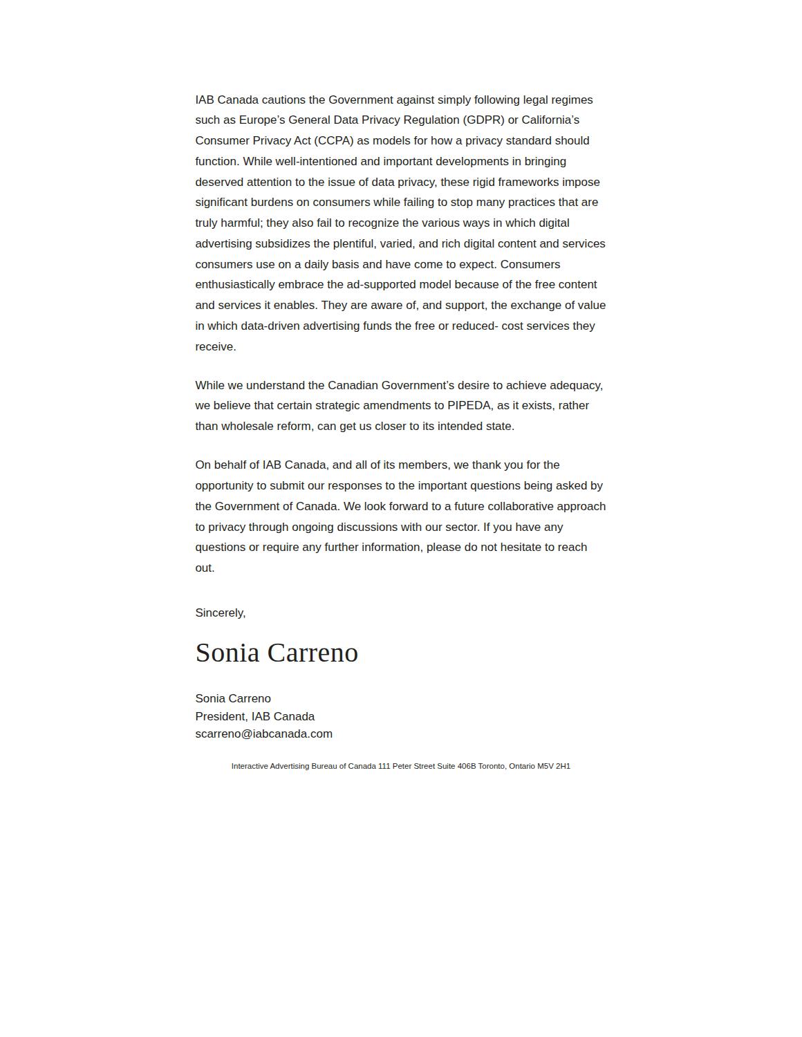IAB Canada cautions the Government against simply following legal regimes such as Europe’s General Data Privacy Regulation (GDPR) or California’s Consumer Privacy Act (CCPA) as models for how a privacy standard should function. While well-intentioned and important developments in bringing deserved attention to the issue of data privacy, these rigid frameworks impose significant burdens on consumers while failing to stop many practices that are truly harmful; they also fail to recognize the various ways in which digital advertising subsidizes the plentiful, varied, and rich digital content and services consumers use on a daily basis and have come to expect. Consumers enthusiastically embrace the ad-supported model because of the free content and services it enables. They are aware of, and support, the exchange of value in which data-driven advertising funds the free or reduced- cost services they receive.
While we understand the Canadian Government’s desire to achieve adequacy, we believe that certain strategic amendments to PIPEDA, as it exists, rather than wholesale reform, can get us closer to its intended state.
On behalf of IAB Canada, and all of its members, we thank you for the opportunity to submit our responses to the important questions being asked by the Government of Canada. We look forward to a future collaborative approach to privacy through ongoing discussions with our sector. If you have any questions or require any further information, please do not hesitate to reach out.
Sincerely,
Sonia Carreno
Sonia Carreno
President, IAB Canada
scarreno@iabcanada.com
Interactive Advertising Bureau of Canada 111 Peter Street Suite 406B Toronto, Ontario M5V 2H1